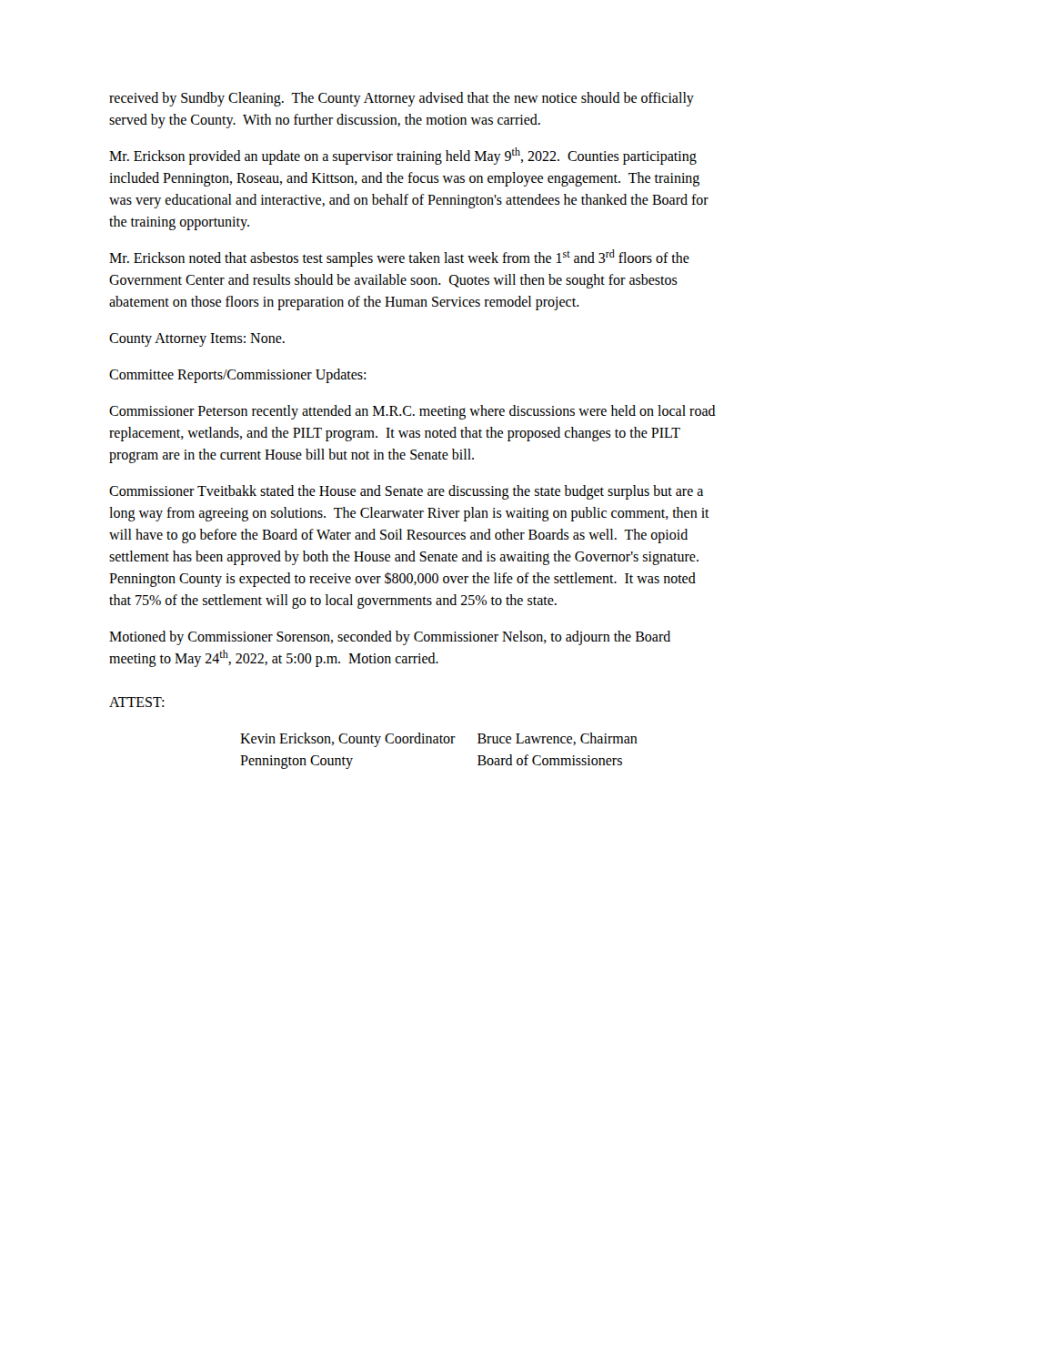received by Sundby Cleaning. The County Attorney advised that the new notice should be officially served by the County. With no further discussion, the motion was carried.
Mr. Erickson provided an update on a supervisor training held May 9th, 2022. Counties participating included Pennington, Roseau, and Kittson, and the focus was on employee engagement. The training was very educational and interactive, and on behalf of Pennington's attendees he thanked the Board for the training opportunity.
Mr. Erickson noted that asbestos test samples were taken last week from the 1st and 3rd floors of the Government Center and results should be available soon. Quotes will then be sought for asbestos abatement on those floors in preparation of the Human Services remodel project.
County Attorney Items: None.
Committee Reports/Commissioner Updates:
Commissioner Peterson recently attended an M.R.C. meeting where discussions were held on local road replacement, wetlands, and the PILT program. It was noted that the proposed changes to the PILT program are in the current House bill but not in the Senate bill.
Commissioner Tveitbakk stated the House and Senate are discussing the state budget surplus but are a long way from agreeing on solutions. The Clearwater River plan is waiting on public comment, then it will have to go before the Board of Water and Soil Resources and other Boards as well. The opioid settlement has been approved by both the House and Senate and is awaiting the Governor's signature. Pennington County is expected to receive over $800,000 over the life of the settlement. It was noted that 75% of the settlement will go to local governments and 25% to the state.
Motioned by Commissioner Sorenson, seconded by Commissioner Nelson, to adjourn the Board meeting to May 24th, 2022, at 5:00 p.m. Motion carried.
ATTEST:
| Kevin Erickson, County Coordinator | Bruce Lawrence, Chairman |
| Pennington County | Board of Commissioners |